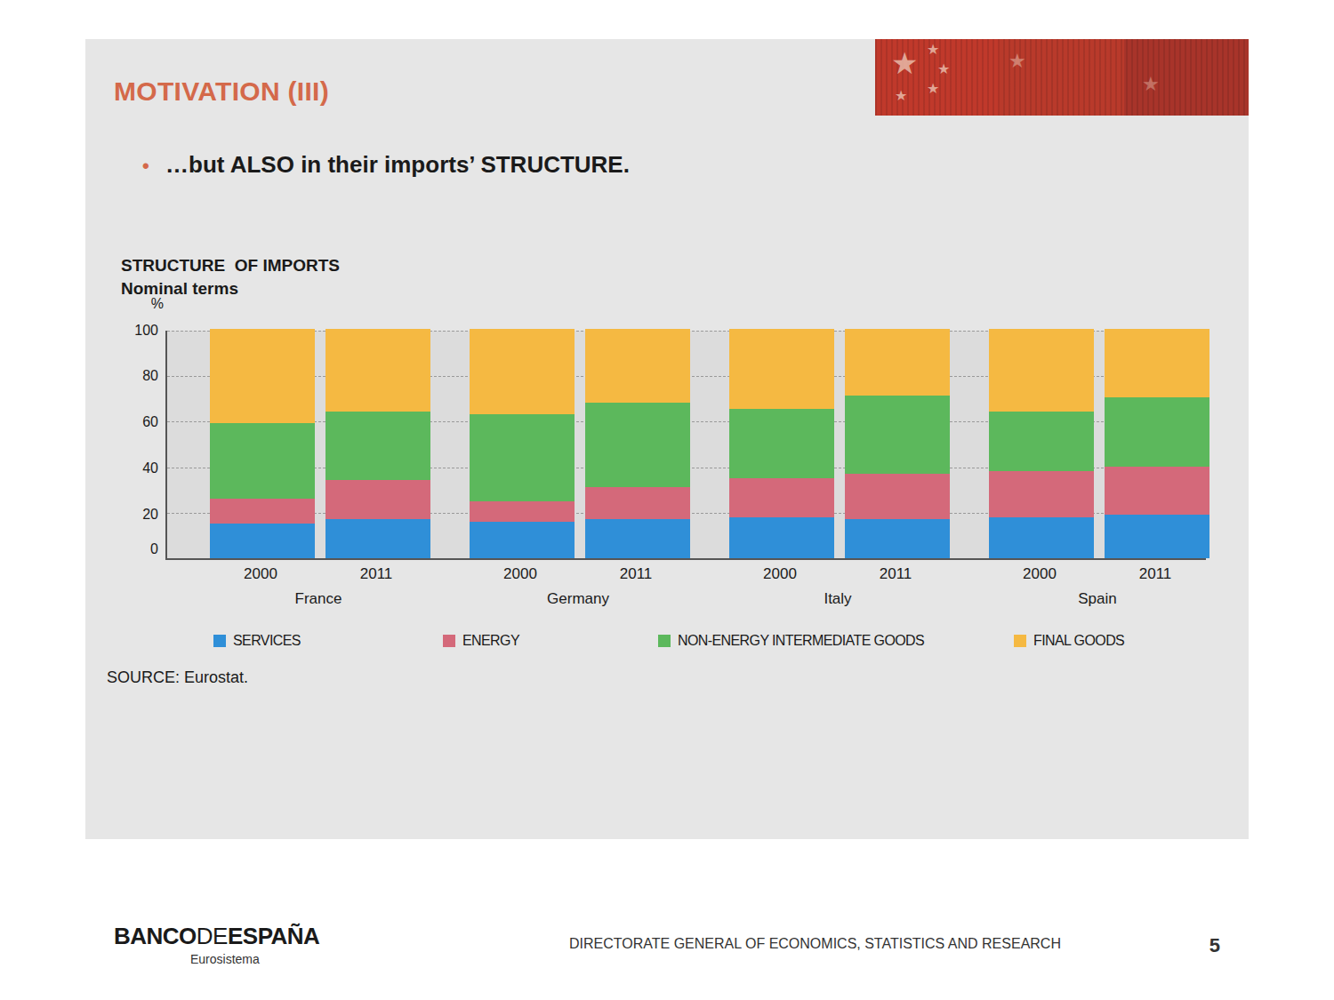★ ★ ★ ★ ★ ★ ★
MOTIVATION (III)
•…but ALSO in their imports’ STRUCTURE.
STRUCTURE OF IMPORTS
Nominal terms
% 100 80 60 40 20 0
2000 2011 2000 2011 2000 2011 2000 2011
France Germany Italy Spain
SERVICES ENERGY NON-ENERGY INTERMEDIATE GOODS FINAL GOODS
SOURCE: Eurostat.
BANCODEESPAÑA
Eurosistema
DIRECTORATE GENERAL OF ECONOMICS, STATISTICS AND RESEARCH
5